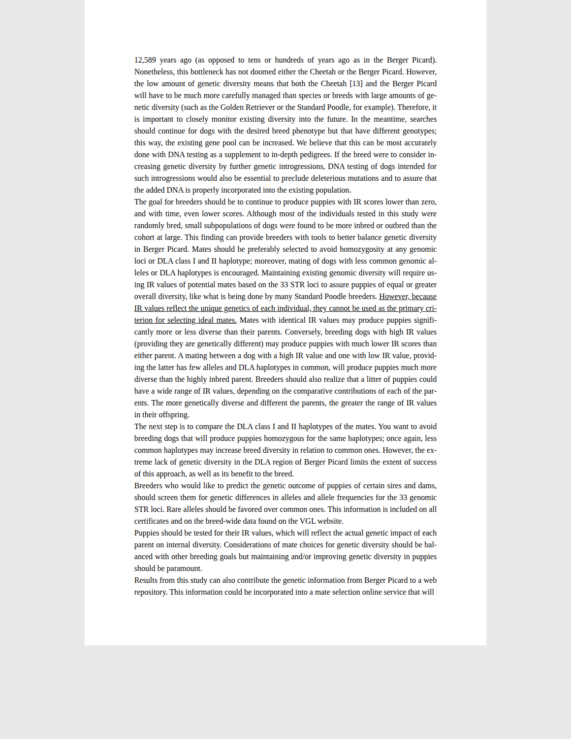12,589 years ago (as opposed to tens or hundreds of years ago as in the Berger Picard). Nonetheless, this bottleneck has not doomed either the Cheetah or the Berger Picard. However, the low amount of genetic diversity means that both the Cheetah [13] and the Berger Picard will have to be much more carefully managed than species or breeds with large amounts of genetic diversity (such as the Golden Retriever or the Standard Poodle, for example). Therefore, it is important to closely monitor existing diversity into the future. In the meantime, searches should continue for dogs with the desired breed phenotype but that have different genotypes; this way, the existing gene pool can be increased. We believe that this can be most accurately done with DNA testing as a supplement to in-depth pedigrees. If the breed were to consider increasing genetic diversity by further genetic introgressions, DNA testing of dogs intended for such introgressions would also be essential to preclude deleterious mutations and to assure that the added DNA is properly incorporated into the existing population.
The goal for breeders should be to continue to produce puppies with IR scores lower than zero, and with time, even lower scores. Although most of the individuals tested in this study were randomly bred, small subpopulations of dogs were found to be more inbred or outbred than the cohort at large. This finding can provide breeders with tools to better balance genetic diversity in Berger Picard. Mates should be preferably selected to avoid homozygosity at any genomic loci or DLA class I and II haplotype; moreover, mating of dogs with less common genomic alleles or DLA haplotypes is encouraged. Maintaining existing genomic diversity will require using IR values of potential mates based on the 33 STR loci to assure puppies of equal or greater overall diversity, like what is being done by many Standard Poodle breeders. However, because IR values reflect the unique genetics of each individual, they cannot be used as the primary criterion for selecting ideal mates. Mates with identical IR values may produce puppies significantly more or less diverse than their parents. Conversely, breeding dogs with high IR values (providing they are genetically different) may produce puppies with much lower IR scores than either parent. A mating between a dog with a high IR value and one with low IR value, providing the latter has few alleles and DLA haplotypes in common, will produce puppies much more diverse than the highly inbred parent. Breeders should also realize that a litter of puppies could have a wide range of IR values, depending on the comparative contributions of each of the parents. The more genetically diverse and different the parents, the greater the range of IR values in their offspring.
The next step is to compare the DLA class I and II haplotypes of the mates. You want to avoid breeding dogs that will produce puppies homozygous for the same haplotypes; once again, less common haplotypes may increase breed diversity in relation to common ones. However, the extreme lack of genetic diversity in the DLA region of Berger Picard limits the extent of success of this approach, as well as its benefit to the breed.
Breeders who would like to predict the genetic outcome of puppies of certain sires and dams, should screen them for genetic differences in alleles and allele frequencies for the 33 genomic STR loci. Rare alleles should be favored over common ones. This information is included on all certificates and on the breed-wide data found on the VGL website.
Puppies should be tested for their IR values, which will reflect the actual genetic impact of each parent on internal diversity. Considerations of mate choices for genetic diversity should be balanced with other breeding goals but maintaining and/or improving genetic diversity in puppies should be paramount.
Results from this study can also contribute the genetic information from Berger Picard to a web repository. This information could be incorporated into a mate selection online service that will